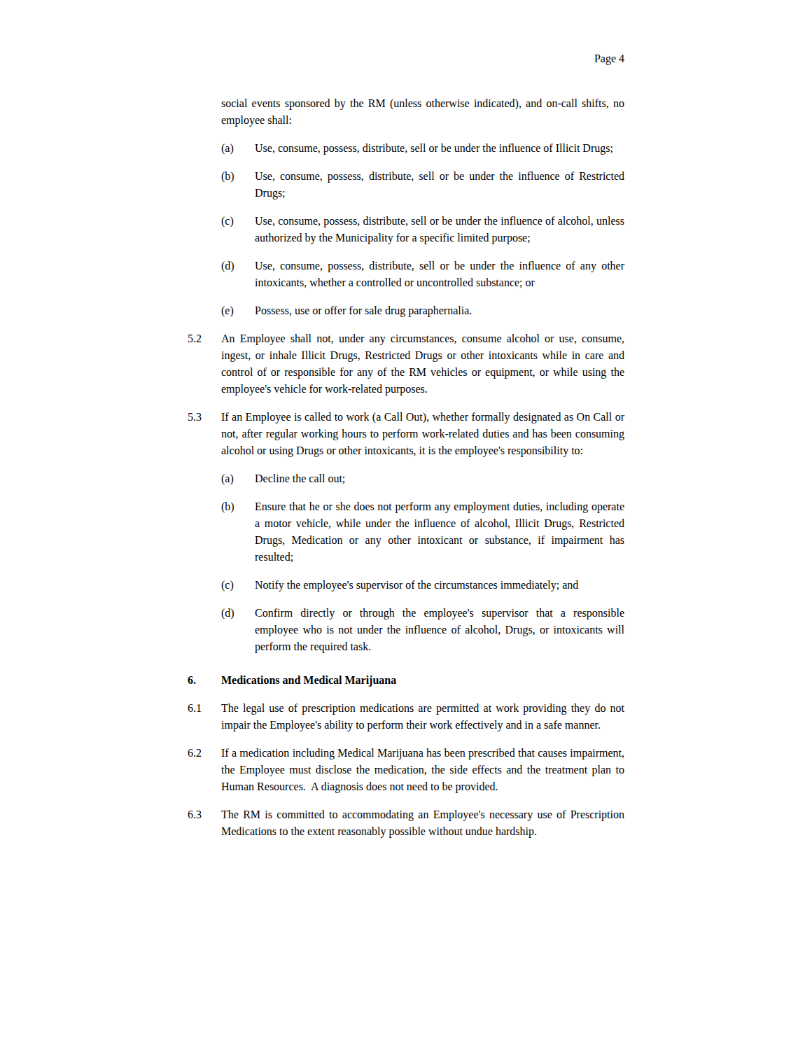Page 4
social events sponsored by the RM (unless otherwise indicated), and on-call shifts, no employee shall:
(a) Use, consume, possess, distribute, sell or be under the influence of Illicit Drugs;
(b) Use, consume, possess, distribute, sell or be under the influence of Restricted Drugs;
(c) Use, consume, possess, distribute, sell or be under the influence of alcohol, unless authorized by the Municipality for a specific limited purpose;
(d) Use, consume, possess, distribute, sell or be under the influence of any other intoxicants, whether a controlled or uncontrolled substance; or
(e) Possess, use or offer for sale drug paraphernalia.
5.2 An Employee shall not, under any circumstances, consume alcohol or use, consume, ingest, or inhale Illicit Drugs, Restricted Drugs or other intoxicants while in care and control of or responsible for any of the RM vehicles or equipment, or while using the employee's vehicle for work-related purposes.
5.3 If an Employee is called to work (a Call Out), whether formally designated as On Call or not, after regular working hours to perform work-related duties and has been consuming alcohol or using Drugs or other intoxicants, it is the employee's responsibility to:
(a) Decline the call out;
(b) Ensure that he or she does not perform any employment duties, including operate a motor vehicle, while under the influence of alcohol, Illicit Drugs, Restricted Drugs, Medication or any other intoxicant or substance, if impairment has resulted;
(c) Notify the employee's supervisor of the circumstances immediately; and
(d) Confirm directly or through the employee's supervisor that a responsible employee who is not under the influence of alcohol, Drugs, or intoxicants will perform the required task.
6. Medications and Medical Marijuana
6.1 The legal use of prescription medications are permitted at work providing they do not impair the Employee's ability to perform their work effectively and in a safe manner.
6.2 If a medication including Medical Marijuana has been prescribed that causes impairment, the Employee must disclose the medication, the side effects and the treatment plan to Human Resources. A diagnosis does not need to be provided.
6.3 The RM is committed to accommodating an Employee's necessary use of Prescription Medications to the extent reasonably possible without undue hardship.